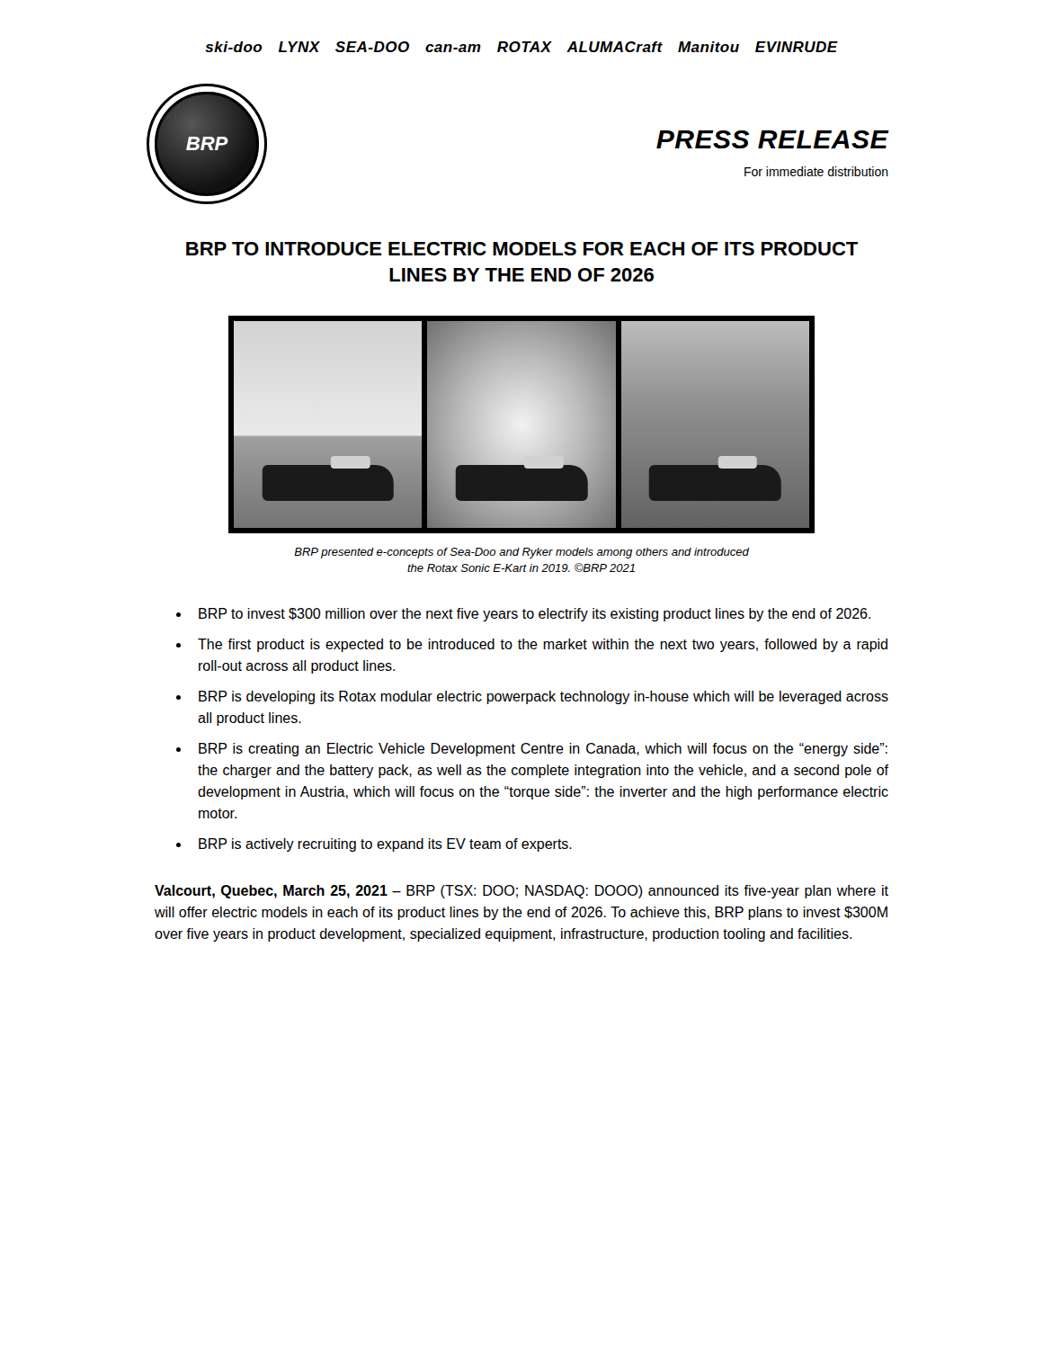ski-doo LYNX SEA-DOO can-am ROTAX ALUMACraft Manitou EVINRUDE
BRP
PRESS RELEASE
For immediate distribution
BRP TO INTRODUCE ELECTRIC MODELS FOR EACH OF ITS PRODUCT LINES BY THE END OF 2026
BRP presented e-concepts of Sea-Doo and Ryker models among others and introduced
the Rotax Sonic E-Kart in 2019. ©BRP 2021
BRP to invest $300 million over the next five years to electrify its existing product lines by the end of 2026.
The first product is expected to be introduced to the market within the next two years, followed by a rapid roll-out across all product lines.
BRP is developing its Rotax modular electric powerpack technology in-house which will be leveraged across all product lines.
BRP is creating an Electric Vehicle Development Centre in Canada, which will focus on the “energy side”: the charger and the battery pack, as well as the complete integration into the vehicle, and a second pole of development in Austria, which will focus on the “torque side”: the inverter and the high performance electric motor.
BRP is actively recruiting to expand its EV team of experts.
Valcourt, Quebec, March 25, 2021 – BRP (TSX: DOO; NASDAQ: DOOO) announced its five-year plan where it will offer electric models in each of its product lines by the end of 2026. To achieve this, BRP plans to invest $300M over five years in product development, specialized equipment, infrastructure, production tooling and facilities.